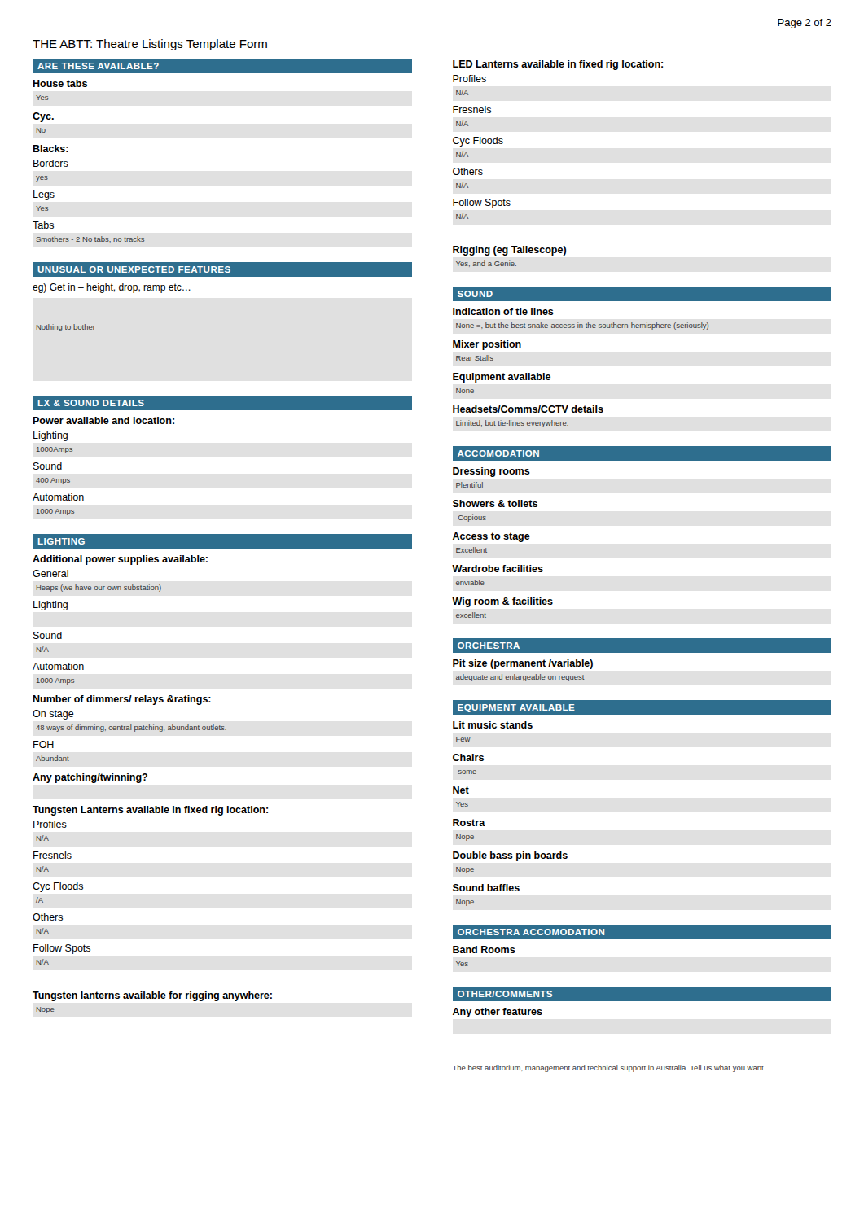Page 2 of 2
THE ABTT: Theatre Listings Template Form
Are these available?
House tabs
Yes
Cyc.
No
Blacks:
Borders
yes
Legs
Yes
Tabs
Smothers - 2 No tabs, no tracks
Unusual or unexpected features
eg) Get in – height, drop, ramp etc…
Nothing to bother
LX & Sound details
Power available and location:
Lighting
1000Amps
Sound
400 Amps
Automation
1000 Amps
Lighting
Additional power supplies available:
General
Heaps (we have our own substation)
Lighting
Sound
N/A
Automation
1000 Amps
Number of dimmers/ relays &ratings:
On stage
48 ways of dimming, central patching, abundant outlets.
FOH
Abundant
Any patching/twinning?
Tungsten Lanterns available in fixed rig location:
Profiles
N/A
Fresnels
N/A
Cyc Floods
/A
Others
N/A
Follow Spots
N/A
Tungsten lanterns available for rigging anywhere:
Nope
LED Lanterns available in fixed rig location:
Profiles
N/A
Fresnels
N/A
Cyc Floods
N/A
Others
N/A
Follow Spots
N/A
Rigging (eg Tallescope)
Yes, and a Genie.
Sound
Indication of tie lines
None =, but the best snake-access in the southern-hemisphere (seriously)
Mixer position
Rear Stalls
Equipment available
None
Headsets/Comms/CCTV details
Limited, but tie-lines everywhere.
Accomodation
Dressing rooms
Plentiful
Showers & toilets
Copious
Access to stage
Excellent
Wardrobe facilities
enviable
Wig room & facilities
excellent
Orchestra
Pit size (permanent /variable)
adequate and enlargeable on request
Equipment available
Lit music stands
Few
Chairs
some
Net
Yes
Rostra
Nope
Double bass pin boards
Nope
Sound baffles
Nope
Orchestra accomodation
Band Rooms
Yes
Other/Comments
Any other features
The best auditorium, management and technical support in Australia. Tell us what you want.